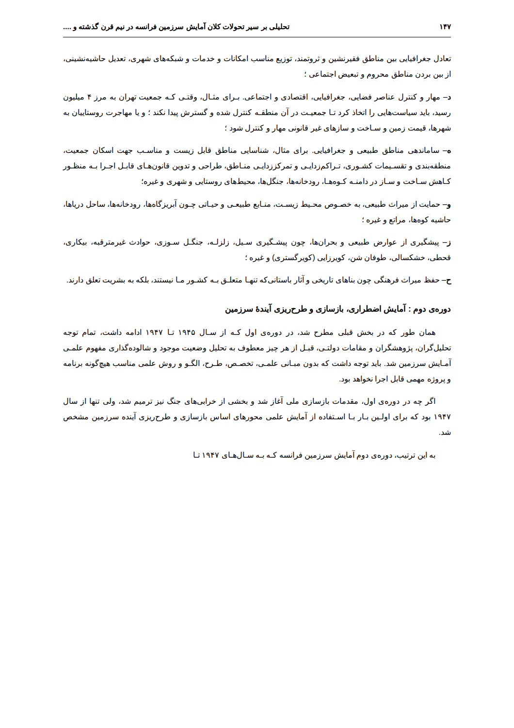۱۴۷ تحلیلی بر سیر تحولات کلان آمایش سرزمین فرانسه در نیم قرن گذشته و ....
تعادل جغرافیایی بین مناطق فقیرنشین و ثروتمند، توزیع مناسب امکانات و خدمات و شبکه‌های شهری، تعدیل حاشیه‌نشینی، از بین بردن مناطق محروم و تبعیض اجتماعی ؛
د– مهار و کنترل عناصر فضایی، جغرافیایی، اقتصادی و اجتماعی. بـرای مثـال، وقتـی کـه جمعیت تهران به مرز ۴ میلیون رسید، باید سیاست‌هایی را اتخاذ کرد تـا جمعیـت در آن منطقـه کنترل شده و گسترش پیدا نکند ؛ و یا مهاجرت روستاییان به شهرها، قیمت زمین و سـاخت و سازهای غیر قانونی مهار و کنترل شود ؛
ه– ساماندهی مناطق طبیعی و جغرافیایی. برای مثال، شناسایی مناطق قابل زیست و مناسـب جهت اسکان جمعیت، منطقه‌بندی و تقسـیمات کشـوری، تـراکم‌زدایـی و تمرکززدایـی منـاطق، طراحی و تدوین قانون‌هـای قابـل اجـرا بـه منظـور کـاهش سـاخت و سـاز در دامنـه کـوه‌هـا، رودخانه‌ها، جنگل‌ها، محیط‌های روستایی و شهری و غیره؛
و– حمایت از میراث طبیعی، به خصـوص محـیط زیسـت، منـابع طبیعـی و حیـاتی چـون آبریزگاه‌ها، رودخانه‌ها، ساحل دریاها، حاشیه کوه‌ها، مراتع و غیره ؛
ز– پیشگیری از عوارض طبیعی و بحران‌ها، چون پیشـگیری سـیل، زلزلـه، جنگـل سـوزی، حوادث غیرمترقبه، بیکاری، قحطی، خشکسالی، طوفان شن، کویرزایی (کویرگستری) و غیره ؛
ح– حفظ میراث فرهنگی چون بناهای تاریخی و آثار باستانی‌که تنهـا متعلـق بـه کشـور مـا نیستند، بلکه به بشریت تعلق دارند.
دوره‌ی دوم : آمایش اضطراری، بازسازی و طرح‌ریزی آیندهٔ سرزمین
همان طور که در بخش قبلی مطرح شد، در دوره‌ی اول کـه از سـال ۱۹۴۵ تـا ۱۹۴۷ ادامه داشت، تمام توجه تحلیل‌گران، پژوهشگران و مقامات دولتـی، قبـل از هر چیز معطوف به تحلیل وضعیت موجود و شالوده‌گذاری مفهوم علمـی آمـایش سرزمین شد. باید توجه داشت که بدون مبـانی علمـی، تخصـص، طـرح، الگـو و روش علمی مناسب هیچ‌گونه برنامه و پروژه مهمی قابل اجرا نخواهد بود.
اگر چه در دوره‌ی اول، مقدمات بازسازی ملی آغاز شد و بخشی از خرابی‌های جنگ نیز ترمیم شد، ولی تنها از سال ۱۹۴۷ بود که برای اولـین بـار بـا اسـتفاده از آمایش علمی محورهای اساس بازسازی و طرح‌ریزی آینده سرزمین مشخص شد.
به این ترتیب، دوره‌ی دوم آمایش سرزمین فرانسه کـه بـه سـال‌هـای ۱۹۴۷ تـا